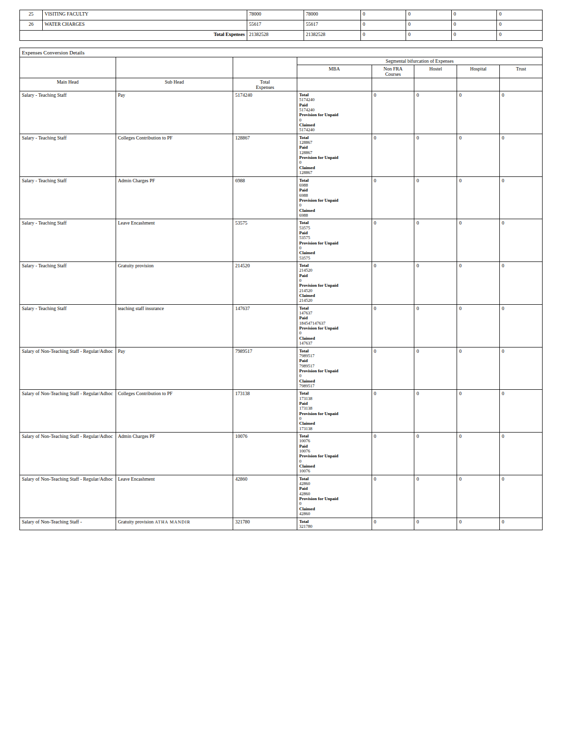| 25 | VISITING FACULTY | 78000 | 78000 | 0 | 0 | 0 | 0 |
| 26 | WATER CHARGES | 55617 | 55617 | 0 | 0 | 0 | 0 |
| Total Expenses | 21382528 | 21382528 | 0 | 0 | 0 | 0 |
| Expenses Conversion Details |
| | | | Segmental bifurcation of Expenses |
| MBA | Non FRA Courses | Hostel | Hospital | Trust |
| Main Head | Sub Head | Total Expenses | | | | | |
| Salary - Teaching Staff | Pay | 5174240 | Total 5174240 Paid 5174240 Provision for Unpaid 0 Claimed 5174240 | 0 | 0 | 0 | 0 |
| Salary - Teaching Staff | Colleges Contribution to PF | 128867 | Total 128867 Paid 128867 Provision for Unpaid 0 Claimed 128867 | 0 | 0 | 0 | 0 |
| Salary - Teaching Staff | Admin Charges PF | 6988 | Total 6988 Paid 6988 Provision for Unpaid 0 Claimed 6988 | 0 | 0 | 0 | 0 |
| Salary - Teaching Staff | Leave Encashment | 53575 | Total 53575 Paid 53575 Provision for Unpaid 0 Claimed 53575 | 0 | 0 | 0 | 0 |
| Salary - Teaching Staff | Gratuity provision | 214520 | Total 214520 Paid 0 Provision for Unpaid 214520 Claimed 214520 | 0 | 0 | 0 | 0 |
| Salary - Teaching Staff | teaching staff insurance | 147637 | Total 147637 Paid 184547147637 Provision for Unpaid 0 Claimed 147637 | 0 | 0 | 0 | 0 |
| Salary of Non-Teaching Staff - Regular/Adhoc | Pay | 7989517 | Total 7989517 Paid 7989517 Provision for Unpaid 0 Claimed 7989517 | 0 | 0 | 0 | 0 |
| Salary of Non-Teaching Staff - Regular/Adhoc | Colleges Contribution to PF | 173138 | Total 173138 Paid 173138 Provision for Unpaid 0 Claimed 173138 | 0 | 0 | 0 | 0 |
| Salary of Non-Teaching Staff - Regular/Adhoc | Admin Charges PF | 10076 | Total 10076 Paid 10076 Provision for Unpaid 0 Claimed 10076 | 0 | 0 | 0 | 0 |
| Salary of Non-Teaching Staff - Regular/Adhoc | Leave Encashment | 42860 | Total 42860 Paid 42860 Provision for Unpaid 0 Claimed 42860 | 0 | 0 | 0 | 0 |
| Salary of Non-Teaching Staff - | Gratuity provision ATHA MANDIR | 321780 | Total 321780 | 0 | 0 | 0 | 0 |